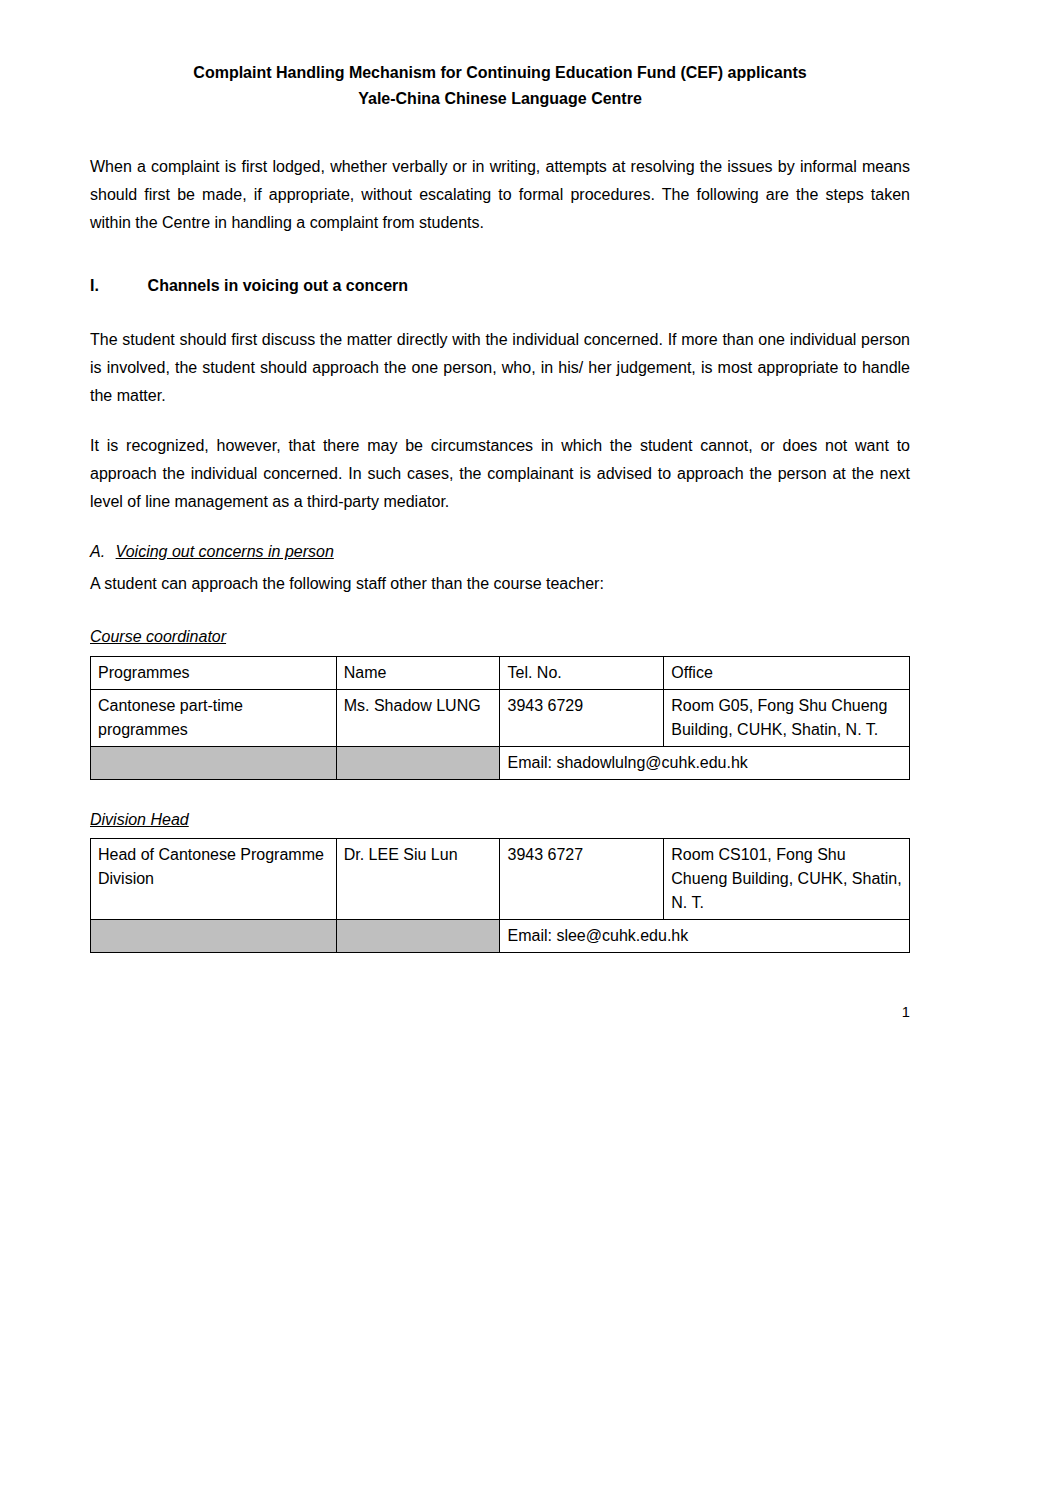Complaint Handling Mechanism for Continuing Education Fund (CEF) applicants Yale-China Chinese Language Centre
When a complaint is first lodged, whether verbally or in writing, attempts at resolving the issues by informal means should first be made, if appropriate, without escalating to formal procedures. The following are the steps taken within the Centre in handling a complaint from students.
I. Channels in voicing out a concern
The student should first discuss the matter directly with the individual concerned. If more than one individual person is involved, the student should approach the one person, who, in his/ her judgement, is most appropriate to handle the matter.
It is recognized, however, that there may be circumstances in which the student cannot, or does not want to approach the individual concerned. In such cases, the complainant is advised to approach the person at the next level of line management as a third-party mediator.
A. Voicing out concerns in person
A student can approach the following staff other than the course teacher:
Course coordinator
| Programmes | Name | Tel. No. | Office |
| Cantonese part-time programmes | Ms. Shadow LUNG | 3943 6729 | Room G05, Fong Shu Chueng Building, CUHK, Shatin, N. T. |
| | | Email: shadowlulng@cuhk.edu.hk |
Division Head
| Head of Cantonese Programme Division | Dr. LEE Siu Lun | 3943 6727 | Room CS101, Fong Shu Chueng Building, CUHK, Shatin, N. T. |
| | | Email: slee@cuhk.edu.hk |
1